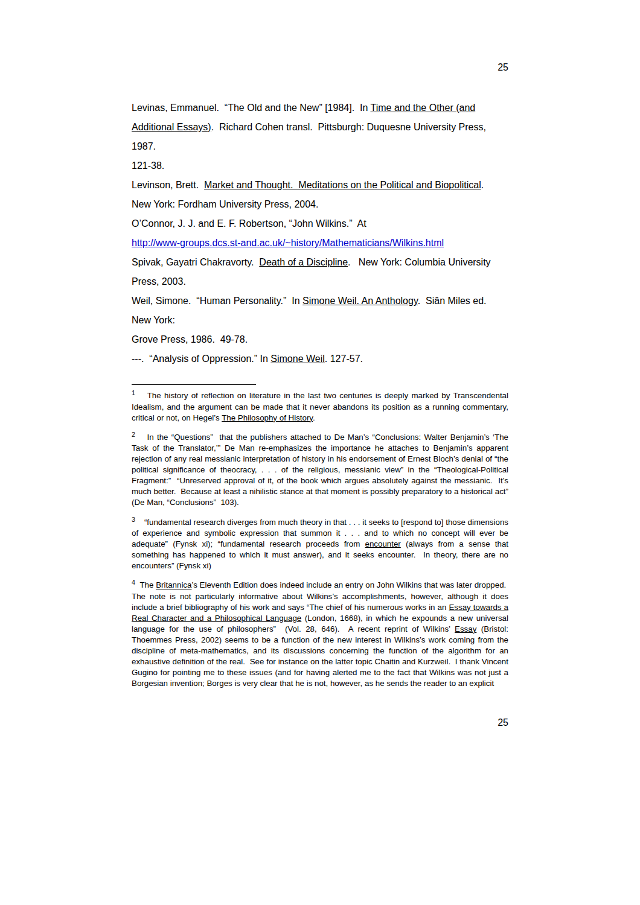25
Levinas, Emmanuel. “The Old and the New” [1984]. In Time and the Other (and
Additional Essays). Richard Cohen transl. Pittsburgh: Duquesne University Press, 1987.
121-38.
Levinson, Brett. Market and Thought. Meditations on the Political and Biopolitical.
New York: Fordham University Press, 2004.
O’Connor, J. J. and E. F. Robertson, “John Wilkins.” At
http://www-groups.dcs.st-and.ac.uk/~history/Mathematicians/Wilkins.html
Spivak, Gayatri Chakravorty. Death of a Discipline. New York: Columbia University
Press, 2003.
Weil, Simone. “Human Personality.” In Simone Weil. An Anthology. Siân Miles ed. New York:
Grove Press, 1986. 49-78.
---. “Analysis of Oppression.” In Simone Weil. 127-57.
1 The history of reflection on literature in the last two centuries is deeply marked by Transcendental Idealism, and the argument can be made that it never abandons its position as a running commentary, critical or not, on Hegel’s The Philosophy of History.
2 In the “Questions” that the publishers attached to De Man’s “Conclusions: Walter Benjamin’s ‘The Task of the Translator,’” De Man re-emphasizes the importance he attaches to Benjamin’s apparent rejection of any real messianic interpretation of history in his endorsement of Ernest Bloch’s denial of “the political significance of theocracy, . . . of the religious, messianic view” in the “Theological-Political Fragment:” “Unreserved approval of it, of the book which argues absolutely against the messianic. It’s much better. Because at least a nihilistic stance at that moment is possibly preparatory to a historical act” (De Man, “Conclusions” 103).
3 “fundamental research diverges from much theory in that . . . it seeks to [respond to] those dimensions of experience and symbolic expression that summon it . . . and to which no concept will ever be adequate” (Fynsk xi); “fundamental research proceeds from encounter (always from a sense that something has happened to which it must answer), and it seeks encounter. In theory, there are no encounters” (Fynsk xi)
4 The Britannica’s Eleventh Edition does indeed include an entry on John Wilkins that was later dropped. The note is not particularly informative about Wilkins’s accomplishments, however, although it does include a brief bibliography of his work and says “The chief of his numerous works in an Essay towards a Real Character and a Philosophical Language (London, 1668), in which he expounds a new universal language for the use of philosophers” (Vol. 28, 646). A recent reprint of Wilkins’ Essay (Bristol: Thoemmes Press, 2002) seems to be a function of the new interest in Wilkins’s work coming from the discipline of meta-mathematics, and its discussions concerning the function of the algorithm for an exhaustive definition of the real. See for instance on the latter topic Chaitin and Kurzweil. I thank Vincent Gugino for pointing me to these issues (and for having alerted me to the fact that Wilkins was not just a Borgesian invention; Borges is very clear that he is not, however, as he sends the reader to an explicit
25